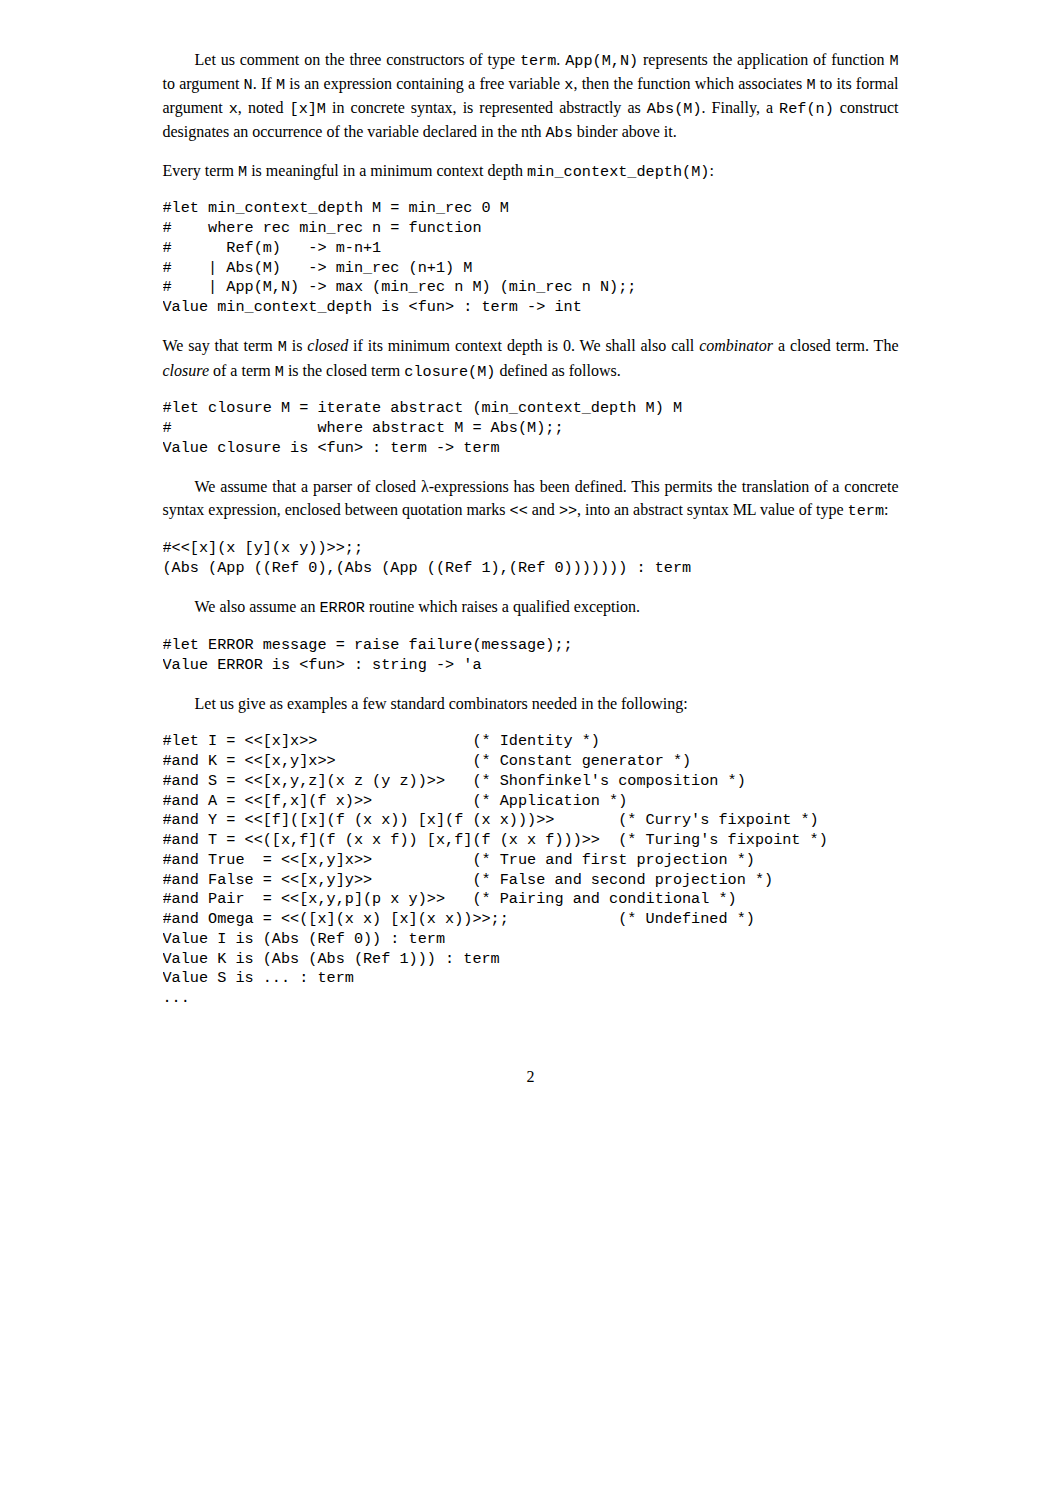Let us comment on the three constructors of type term. App(M,N) represents the application of function M to argument N. If M is an expression containing a free variable x, then the function which associates M to its formal argument x, noted [x]M in concrete syntax, is represented abstractly as Abs(M). Finally, a Ref(n) construct designates an occurrence of the variable declared in the nth Abs binder above it.
Every term M is meaningful in a minimum context depth min_context_depth(M):
#let min_context_depth M = min_rec 0 M
#    where rec min_rec n = function
#      Ref(m)   -> m-n+1
#    | Abs(M)   -> min_rec (n+1) M
#    | App(M,N) -> max (min_rec n M) (min_rec n N);;
Value min_context_depth is <fun> : term -> int
We say that term M is closed if its minimum context depth is 0. We shall also call combinator a closed term. The closure of a term M is the closed term closure(M) defined as follows.
#let closure M = iterate abstract (min_context_depth M) M
#                where abstract M = Abs(M);;
Value closure is <fun> : term -> term
We assume that a parser of closed λ-expressions has been defined. This permits the translation of a concrete syntax expression, enclosed between quotation marks << and >>, into an abstract syntax ML value of type term:
#<<[x](x [y](x y))>>;;
(Abs (App ((Ref 0),(Abs (App ((Ref 1),(Ref 0))))))) : term
We also assume an ERROR routine which raises a qualified exception.
#let ERROR message = raise failure(message);;
Value ERROR is <fun> : string -> 'a
Let us give as examples a few standard combinators needed in the following:
#let I = <<[x]x>>                 (* Identity *)
#and K = <<[x,y]x>>               (* Constant generator *)
#and S = <<[x,y,z](x z (y z))>>   (* Shonfinkel's composition *)
#and A = <<[f,x](f x)>>           (* Application *)
#and Y = <<[f]([x](f (x x)) [x](f (x x)))>>       (* Curry's fixpoint *)
#and T = <<([x,f](f (x x f)) [x,f](f (x x f)))>>  (* Turing's fixpoint *)
#and True  = <<[x,y]x>>           (* True and first projection *)
#and False = <<[x,y]y>>           (* False and second projection *)
#and Pair  = <<[x,y,p](p x y)>>   (* Pairing and conditional *)
#and Omega = <<([x](x x) [x](x x))>>;;            (* Undefined *)
Value I is (Abs (Ref 0)) : term
Value K is (Abs (Abs (Ref 1))) : term
Value S is ... : term
...
2